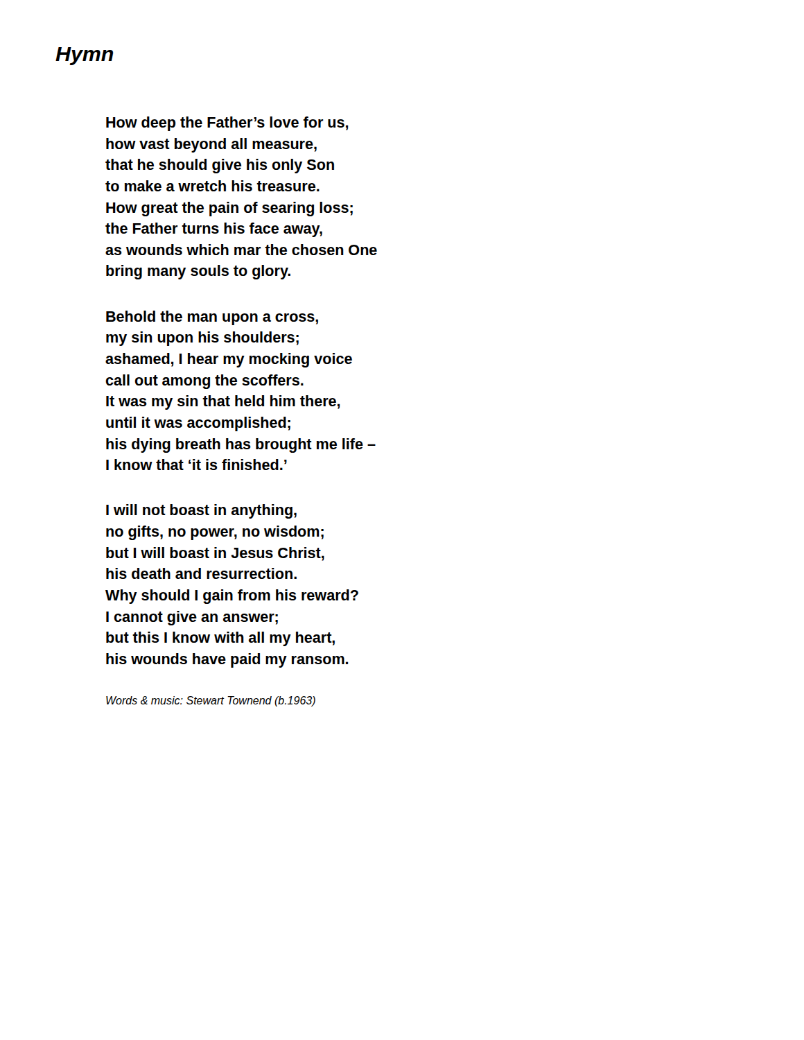Hymn
How deep the Father’s love for us,
how vast beyond all measure,
that he should give his only Son
to make a wretch his treasure.
How great the pain of searing loss;
the Father turns his face away,
as wounds which mar the chosen One
bring many souls to glory.
Behold the man upon a cross,
my sin upon his shoulders;
ashamed, I hear my mocking voice
call out among the scoffers.
It was my sin that held him there,
until it was accomplished;
his dying breath has brought me life –
I know that ‘it is finished.’
I will not boast in anything,
no gifts, no power, no wisdom;
but I will boast in Jesus Christ,
his death and resurrection.
Why should I gain from his reward?
I cannot give an answer;
but this I know with all my heart,
his wounds have paid my ransom.
Words & music: Stewart Townend (b.1963)